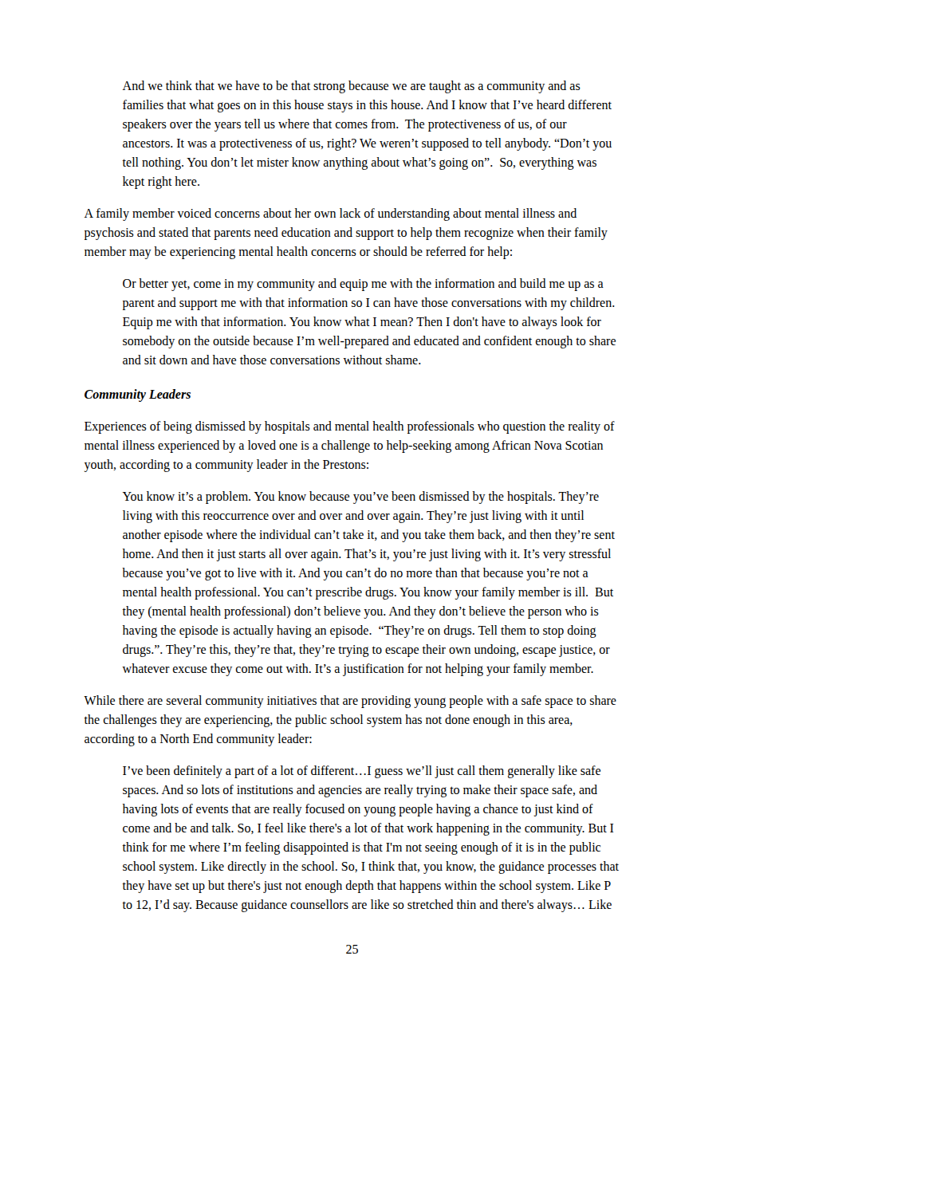And we think that we have to be that strong because we are taught as a community and as families that what goes on in this house stays in this house. And I know that I’ve heard different speakers over the years tell us where that comes from. The protectiveness of us, of our ancestors. It was a protectiveness of us, right? We weren’t supposed to tell anybody. “Don’t you tell nothing. You don’t let mister know anything about what’s going on”. So, everything was kept right here.
A family member voiced concerns about her own lack of understanding about mental illness and psychosis and stated that parents need education and support to help them recognize when their family member may be experiencing mental health concerns or should be referred for help:
Or better yet, come in my community and equip me with the information and build me up as a parent and support me with that information so I can have those conversations with my children. Equip me with that information. You know what I mean? Then I don't have to always look for somebody on the outside because I’m well-prepared and educated and confident enough to share and sit down and have those conversations without shame.
Community Leaders
Experiences of being dismissed by hospitals and mental health professionals who question the reality of mental illness experienced by a loved one is a challenge to help-seeking among African Nova Scotian youth, according to a community leader in the Prestons:
You know it’s a problem. You know because you’ve been dismissed by the hospitals. They’re living with this reoccurrence over and over and over again. They’re just living with it until another episode where the individual can’t take it, and you take them back, and then they’re sent home. And then it just starts all over again. That’s it, you’re just living with it. It’s very stressful because you’ve got to live with it. And you can’t do no more than that because you’re not a mental health professional. You can’t prescribe drugs. You know your family member is ill. But they (mental health professional) don’t believe you. And they don’t believe the person who is having the episode is actually having an episode. “They’re on drugs. Tell them to stop doing drugs.”. They’re this, they’re that, they’re trying to escape their own undoing, escape justice, or whatever excuse they come out with. It’s a justification for not helping your family member.
While there are several community initiatives that are providing young people with a safe space to share the challenges they are experiencing, the public school system has not done enough in this area, according to a North End community leader:
I’ve been definitely a part of a lot of different…I guess we’ll just call them generally like safe spaces. And so lots of institutions and agencies are really trying to make their space safe, and having lots of events that are really focused on young people having a chance to just kind of come and be and talk. So, I feel like there's a lot of that work happening in the community. But I think for me where I’m feeling disappointed is that I'm not seeing enough of it is in the public school system. Like directly in the school. So, I think that, you know, the guidance processes that they have set up but there's just not enough depth that happens within the school system. Like P to 12, I’d say. Because guidance counsellors are like so stretched thin and there's always… Like
25